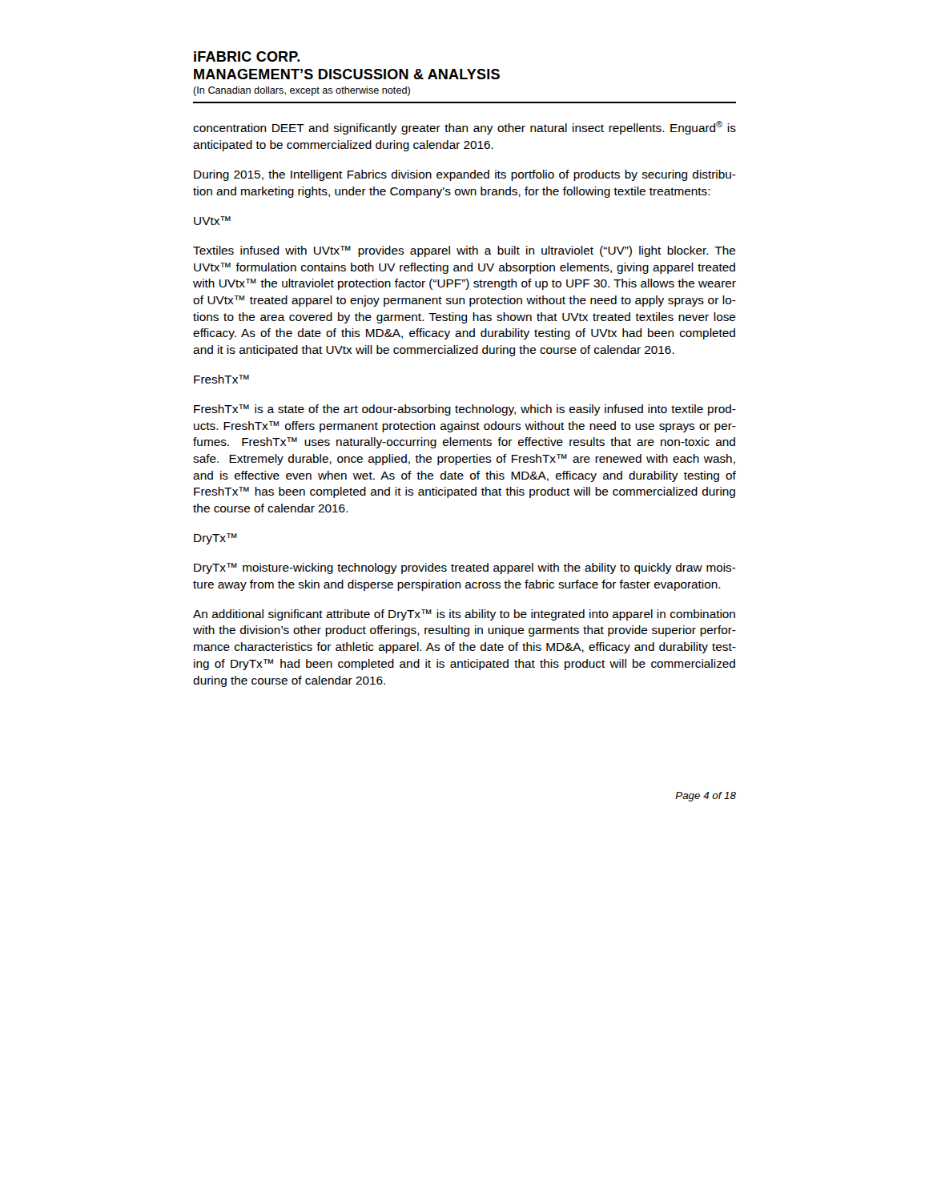iFABRIC CORP.
MANAGEMENT’S DISCUSSION & ANALYSIS
(In Canadian dollars, except as otherwise noted)
concentration DEET and significantly greater than any other natural insect repellents. Enguard® is anticipated to be commercialized during calendar 2016.
During 2015, the Intelligent Fabrics division expanded its portfolio of products by securing distribution and marketing rights, under the Company’s own brands, for the following textile treatments:
UVtx™
Textiles infused with UVtx™ provides apparel with a built in ultraviolet (“UV”) light blocker. The UVtx™ formulation contains both UV reflecting and UV absorption elements, giving apparel treated with UVtx™ the ultraviolet protection factor (“UPF”) strength of up to UPF 30. This allows the wearer of UVtx™ treated apparel to enjoy permanent sun protection without the need to apply sprays or lotions to the area covered by the garment. Testing has shown that UVtx treated textiles never lose efficacy. As of the date of this MD&A, efficacy and durability testing of UVtx had been completed and it is anticipated that UVtx will be commercialized during the course of calendar 2016.
FreshTx™
FreshTx™ is a state of the art odour-absorbing technology, which is easily infused into textile products. FreshTx™ offers permanent protection against odours without the need to use sprays or perfumes. FreshTx™ uses naturally-occurring elements for effective results that are non-toxic and safe. Extremely durable, once applied, the properties of FreshTx™ are renewed with each wash, and is effective even when wet. As of the date of this MD&A, efficacy and durability testing of FreshTx™ has been completed and it is anticipated that this product will be commercialized during the course of calendar 2016.
DryTx™
DryTx™ moisture-wicking technology provides treated apparel with the ability to quickly draw moisture away from the skin and disperse perspiration across the fabric surface for faster evaporation.
An additional significant attribute of DryTx™ is its ability to be integrated into apparel in combination with the division’s other product offerings, resulting in unique garments that provide superior performance characteristics for athletic apparel. As of the date of this MD&A, efficacy and durability testing of DryTx™ had been completed and it is anticipated that this product will be commercialized during the course of calendar 2016.
Page 4 of 18